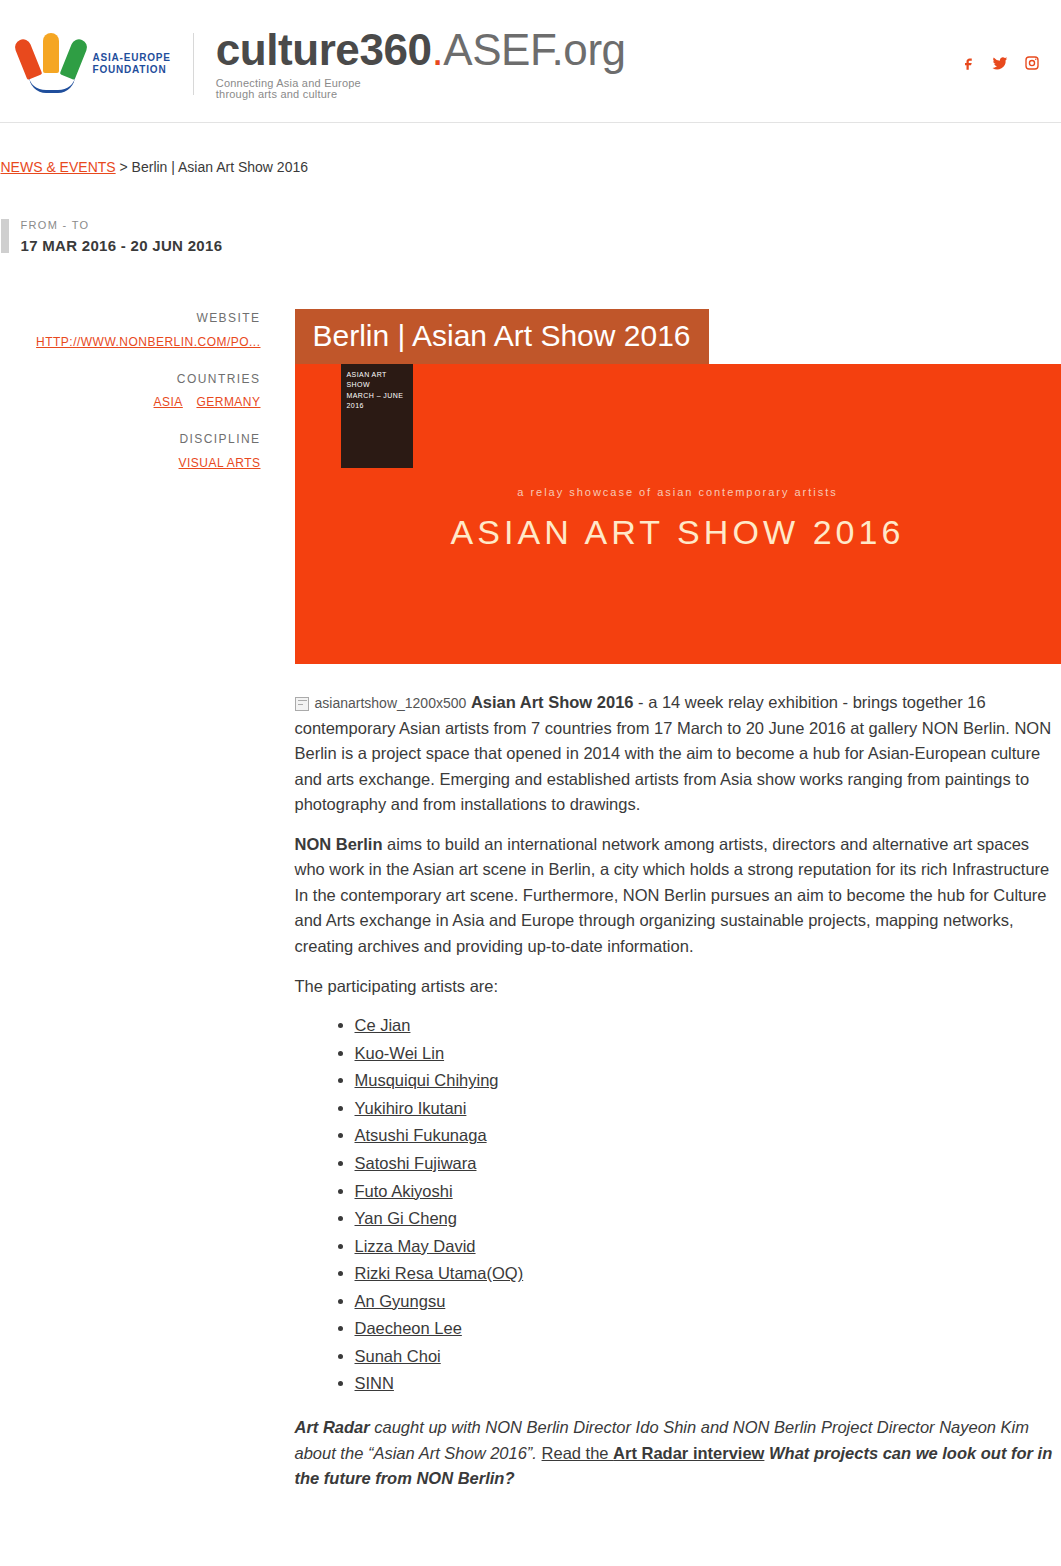Asia-Europe
Foundation
culture360. ASEF.org
Connecting Asia and Europe
through arts and culture
NEWS & EVENTS > Berlin | Asian Art Show 2016
From - To
17 MAR 2016 - 20 JUN 2016
Website
HTTP://WWW.NONBERLIN.COM/PO...
Countries
ASIA GERMANY
Discipline
VISUAL ARTS
Berlin | Asian Art Show 2016
Asian Art Show
March – June
2016
a relay showcase of asian contemporary artists
Asian Art Show 2016
asianartshow_1200x500 Asian Art Show 2016 - a 14 week relay exhibition - brings together 16 contemporary Asian artists from 7 countries from 17 March to 20 June 2016 at gallery NON Berlin. NON Berlin is a project space that opened in 2014 with the aim to become a hub for Asian-European culture and arts exchange. Emerging and established artists from Asia show works ranging from paintings to photography and from installations to drawings.
NON Berlin aims to build an international network among artists, directors and alternative art spaces who work in the Asian art scene in Berlin, a city which holds a strong reputation for its rich Infrastructure In the contemporary art scene. Furthermore, NON Berlin pursues an aim to become the hub for Culture and Arts exchange in Asia and Europe through organizing sustainable projects, mapping networks, creating archives and providing up-to-date information.
The participating artists are:
Ce Jian
Kuo-Wei Lin
Musquiqui Chihying
Yukihiro Ikutani
Atsushi Fukunaga
Satoshi Fujiwara
Futo Akiyoshi
Yan Gi Cheng
Lizza May David
Rizki Resa Utama(OQ)
An Gyungsu
Daecheon Lee
Sunah Choi
SINN
Art Radar caught up with NON Berlin Director Ido Shin and NON Berlin Project Director Nayeon Kim about the “Asian Art Show 2016”. Read the Art Radar interview What projects can we look out for in the future from NON Berlin?